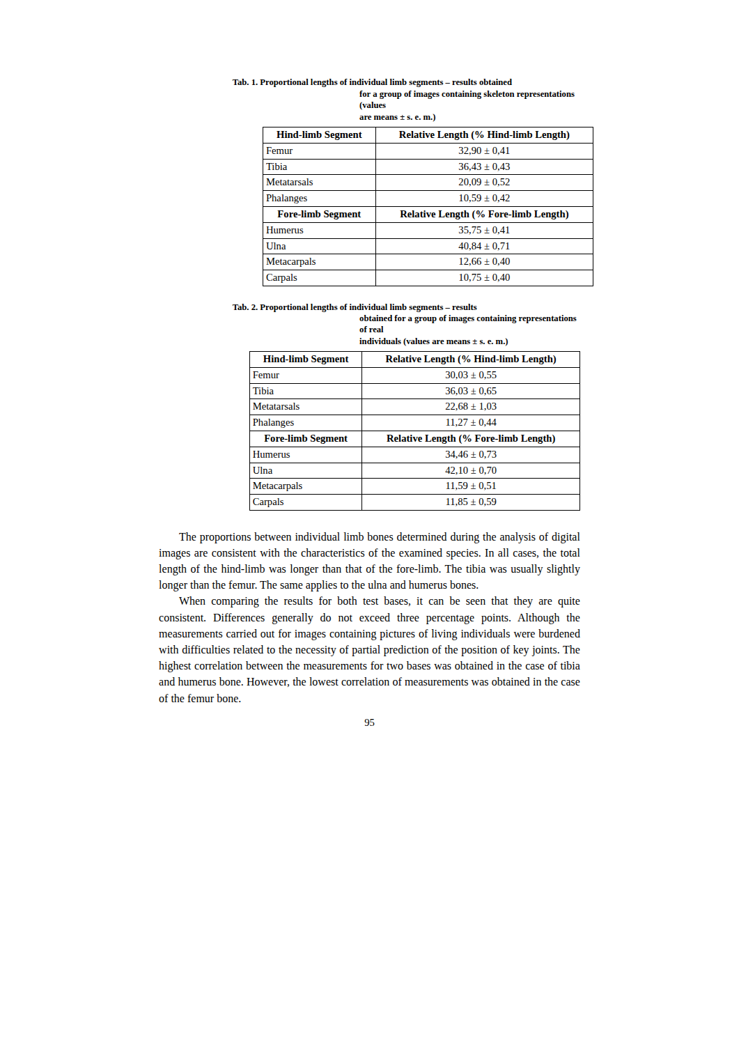Tab. 1. Proportional lengths of individual limb segments – results obtained for a group of images containing skeleton representations (values are means ± s. e. m.)
| Hind-limb Segment | Relative Length (% Hind-limb Length) |
| --- | --- |
| Femur | 32,90 ± 0,41 |
| Tibia | 36,43 ± 0,43 |
| Metatarsals | 20,09 ± 0,52 |
| Phalanges | 10,59 ± 0,42 |
| Fore-limb Segment | Relative Length (% Fore-limb Length) |
| Humerus | 35,75 ± 0,41 |
| Ulna | 40,84 ± 0,71 |
| Metacarpals | 12,66 ± 0,40 |
| Carpals | 10,75 ± 0,40 |
Tab. 2. Proportional lengths of individual limb segments – results obtained for a group of images containing representations of real individuals (values are means ± s. e. m.)
| Hind-limb Segment | Relative Length (% Hind-limb Length) |
| --- | --- |
| Femur | 30,03 ± 0,55 |
| Tibia | 36,03 ± 0,65 |
| Metatarsals | 22,68 ± 1,03 |
| Phalanges | 11,27 ± 0,44 |
| Fore-limb Segment | Relative Length (% Fore-limb Length) |
| Humerus | 34,46 ± 0,73 |
| Ulna | 42,10 ± 0,70 |
| Metacarpals | 11,59 ± 0,51 |
| Carpals | 11,85 ± 0,59 |
The proportions between individual limb bones determined during the analysis of digital images are consistent with the characteristics of the examined species. In all cases, the total length of the hind-limb was longer than that of the fore-limb. The tibia was usually slightly longer than the femur. The same applies to the ulna and humerus bones.
When comparing the results for both test bases, it can be seen that they are quite consistent. Differences generally do not exceed three percentage points. Although the measurements carried out for images containing pictures of living individuals were burdened with difficulties related to the necessity of partial prediction of the position of key joints. The highest correlation between the measurements for two bases was obtained in the case of tibia and humerus bone. However, the lowest correlation of measurements was obtained in the case of the femur bone.
95